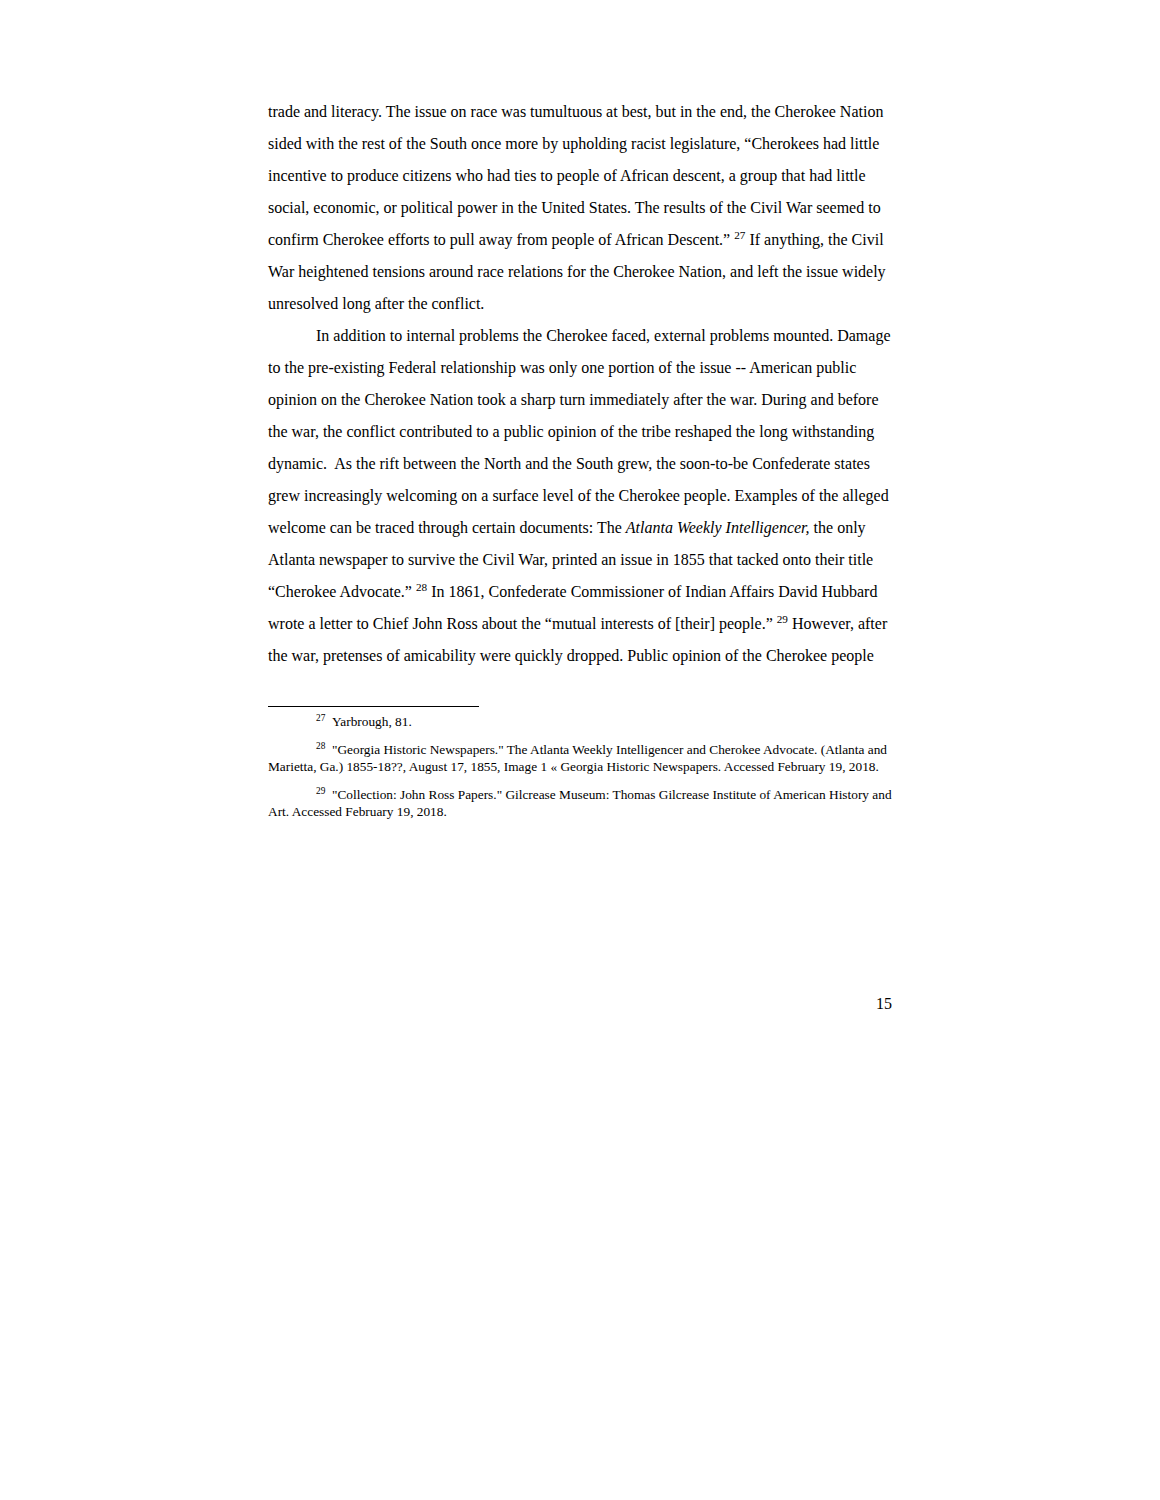trade and literacy. The issue on race was tumultuous at best, but in the end, the Cherokee Nation sided with the rest of the South once more by upholding racist legislature, “Cherokees had little incentive to produce citizens who had ties to people of African descent, a group that had little social, economic, or political power in the United States. The results of the Civil War seemed to confirm Cherokee efforts to pull away from people of African Descent.” 27 If anything, the Civil War heightened tensions around race relations for the Cherokee Nation, and left the issue widely unresolved long after the conflict.
In addition to internal problems the Cherokee faced, external problems mounted. Damage to the pre-existing Federal relationship was only one portion of the issue -- American public opinion on the Cherokee Nation took a sharp turn immediately after the war. During and before the war, the conflict contributed to a public opinion of the tribe reshaped the long withstanding dynamic. As the rift between the North and the South grew, the soon-to-be Confederate states grew increasingly welcoming on a surface level of the Cherokee people. Examples of the alleged welcome can be traced through certain documents: The Atlanta Weekly Intelligencer, the only Atlanta newspaper to survive the Civil War, printed an issue in 1855 that tacked onto their title “Cherokee Advocate.” 28 In 1861, Confederate Commissioner of Indian Affairs David Hubbard wrote a letter to Chief John Ross about the “mutual interests of [their] people.” 29 However, after the war, pretenses of amicability were quickly dropped. Public opinion of the Cherokee people
27 Yarbrough, 81.
28 "Georgia Historic Newspapers." The Atlanta Weekly Intelligencer and Cherokee Advocate. (Atlanta and Marietta, Ga.) 1855-18??, August 17, 1855, Image 1 « Georgia Historic Newspapers. Accessed February 19, 2018.
29 "Collection: John Ross Papers." Gilcrease Museum: Thomas Gilcrease Institute of American History and Art. Accessed February 19, 2018.
15